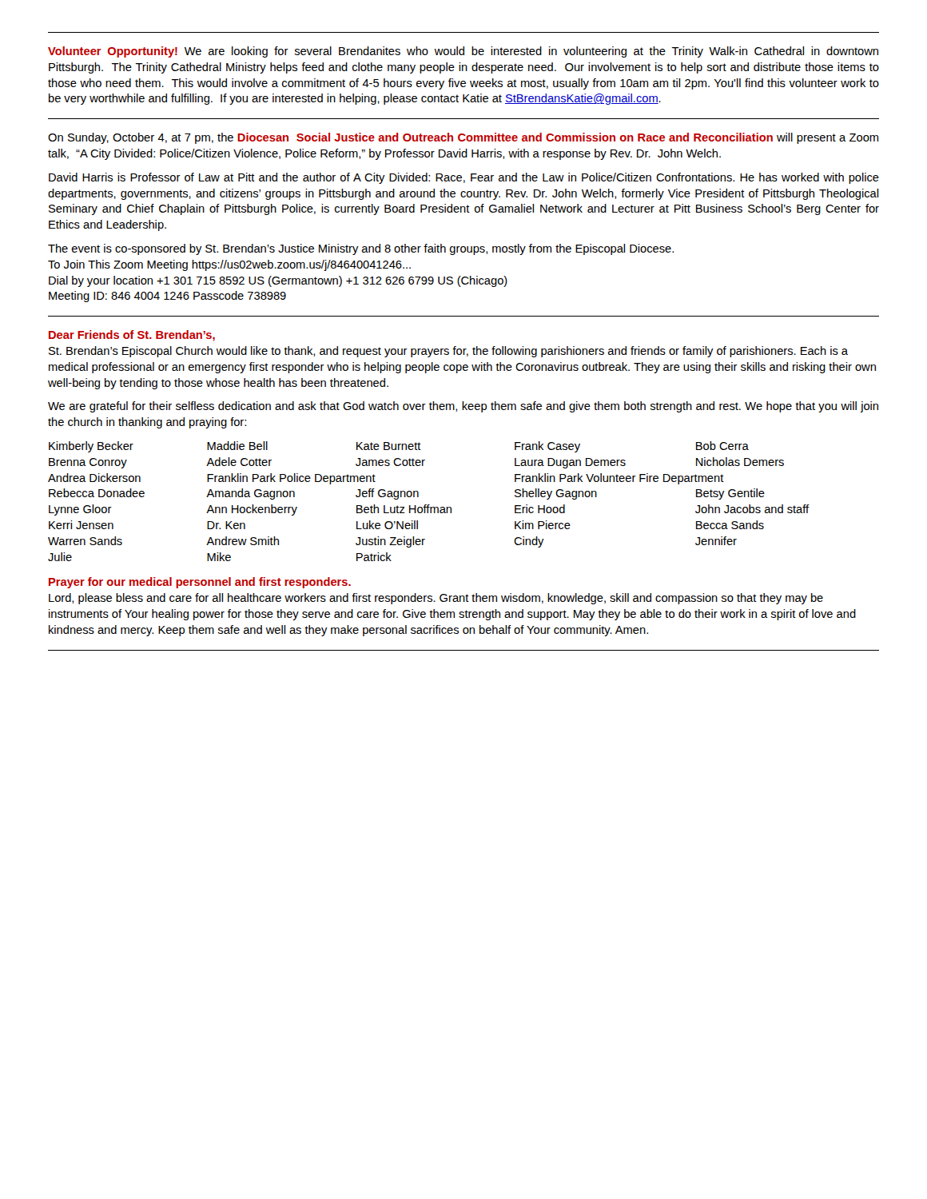Volunteer Opportunity! We are looking for several Brendanites who would be interested in volunteering at the Trinity Walk-in Cathedral in downtown Pittsburgh. The Trinity Cathedral Ministry helps feed and clothe many people in desperate need. Our involvement is to help sort and distribute those items to those who need them. This would involve a commitment of 4-5 hours every five weeks at most, usually from 10am am til 2pm. You'll find this volunteer work to be very worthwhile and fulfilling. If you are interested in helping, please contact Katie at StBrendansKatie@gmail.com.
On Sunday, October 4, at 7 pm, the Diocesan Social Justice and Outreach Committee and Commission on Race and Reconciliation will present a Zoom talk, “A City Divided: Police/Citizen Violence, Police Reform,” by Professor David Harris, with a response by Rev. Dr. John Welch.
David Harris is Professor of Law at Pitt and the author of A City Divided: Race, Fear and the Law in Police/Citizen Confrontations. He has worked with police departments, governments, and citizens’ groups in Pittsburgh and around the country. Rev. Dr. John Welch, formerly Vice President of Pittsburgh Theological Seminary and Chief Chaplain of Pittsburgh Police, is currently Board President of Gamaliel Network and Lecturer at Pitt Business School’s Berg Center for Ethics and Leadership.
The event is co-sponsored by St. Brendan’s Justice Ministry and 8 other faith groups, mostly from the Episcopal Diocese.
To Join This Zoom Meeting https://us02web.zoom.us/j/84640041246...
Dial by your location +1 301 715 8592 US (Germantown) +1 312 626 6799 US (Chicago)
Meeting ID: 846 4004 1246 Passcode 738989
Dear Friends of St. Brendan’s,
St. Brendan’s Episcopal Church would like to thank, and request your prayers for, the following parishioners and friends or family of parishioners. Each is a medical professional or an emergency first responder who is helping people cope with the Coronavirus outbreak. They are using their skills and risking their own well-being by tending to those whose health has been threatened.
We are grateful for their selfless dedication and ask that God watch over them, keep them safe and give them both strength and rest. We hope that you will join the church in thanking and praying for:
| Kimberly Becker | Maddie Bell | Kate Burnett | Frank Casey | Bob Cerra |
| Brenna Conroy | Adele Cotter | James Cotter | Laura Dugan Demers | Nicholas Demers |
| Andrea Dickerson | Franklin Park Police Department | Franklin Park Volunteer Fire Department |
| Rebecca Donadee | Amanda Gagnon | Jeff Gagnon | Shelley Gagnon | Betsy Gentile |
| Lynne Gloor | Ann Hockenberry | Beth Lutz Hoffman | Eric Hood | John Jacobs and staff |
| Kerri Jensen | Dr. Ken | Luke O’Neill | Kim Pierce | Becca Sands |
| Warren Sands | Andrew Smith | Justin Zeigler | Cindy | Jennifer |
| Julie | Mike | Patrick | | |
Prayer for our medical personnel and first responders.
Lord, please bless and care for all healthcare workers and first responders. Grant them wisdom, knowledge, skill and compassion so that they may be instruments of Your healing power for those they serve and care for. Give them strength and support. May they be able to do their work in a spirit of love and kindness and mercy. Keep them safe and well as they make personal sacrifices on behalf of Your community. Amen.